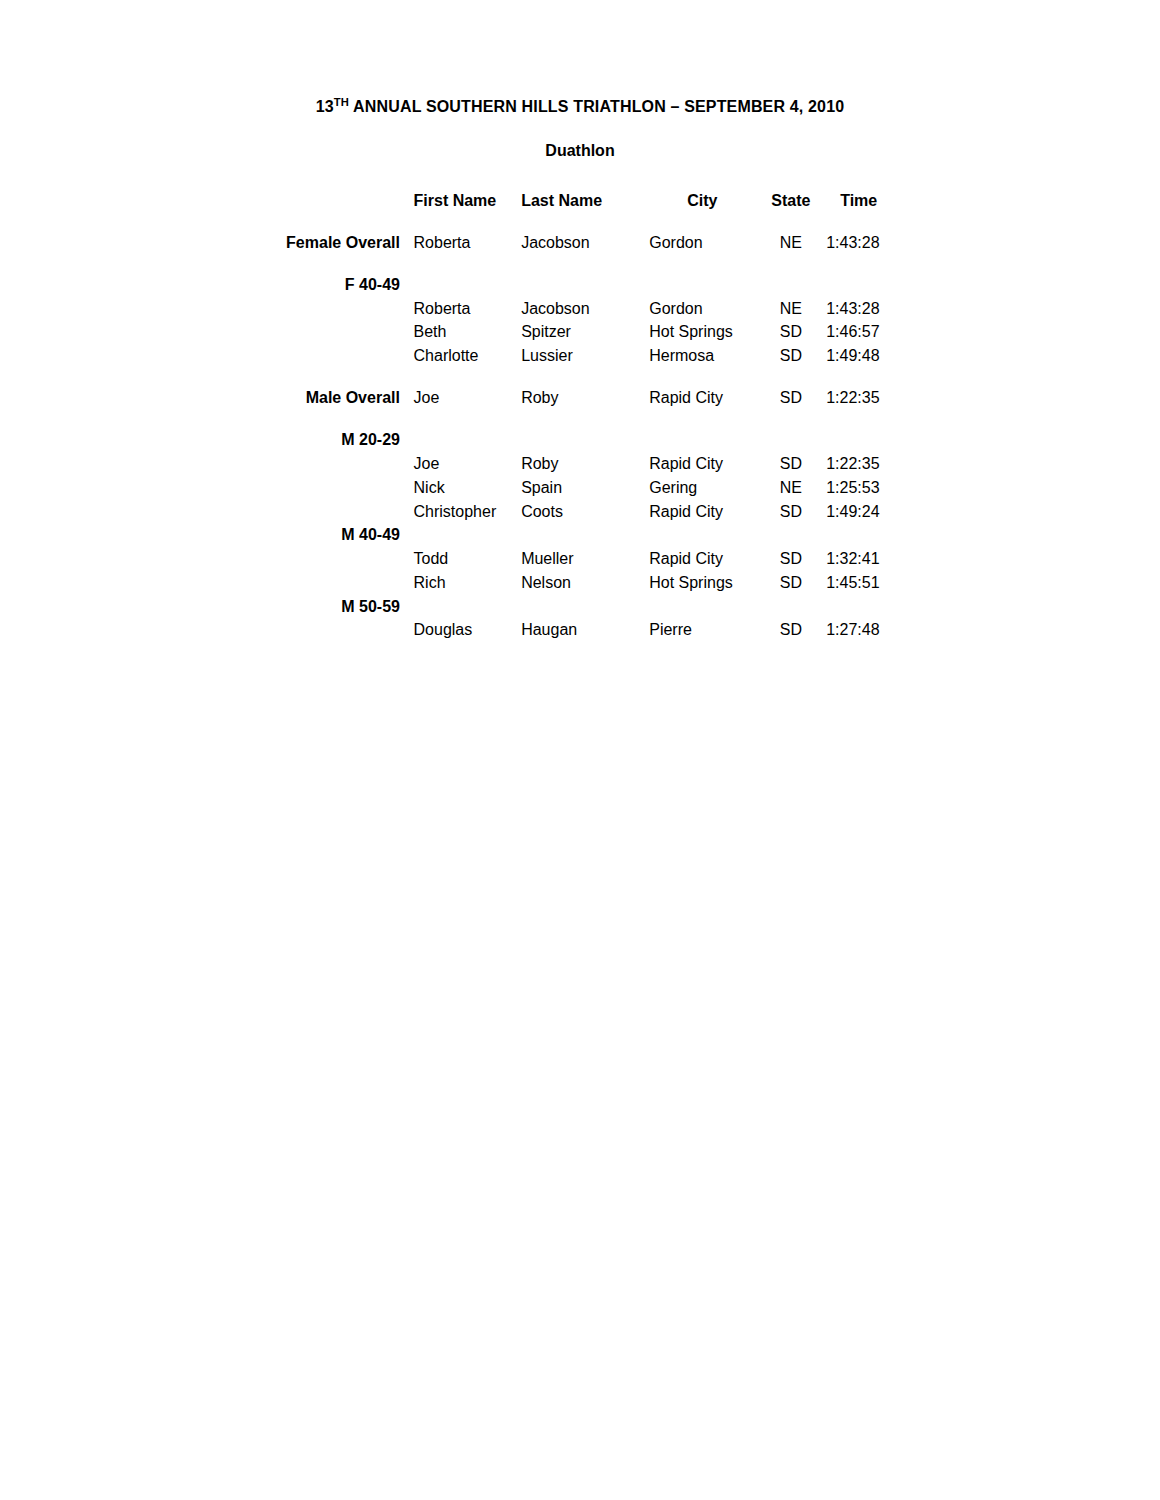13TH ANNUAL SOUTHERN HILLS TRIATHLON – SEPTEMBER 4, 2010
Duathlon
| | First Name | Last Name | City | State | Time |
| --- | --- | --- | --- | --- | --- |
| Female Overall | Roberta | Jacobson | Gordon | NE | 1:43:28 |
| F 40-49 | | | | | |
| | Roberta | Jacobson | Gordon | NE | 1:43:28 |
| | Beth | Spitzer | Hot Springs | SD | 1:46:57 |
| | Charlotte | Lussier | Hermosa | SD | 1:49:48 |
| Male Overall | Joe | Roby | Rapid City | SD | 1:22:35 |
| M 20-29 | | | | | |
| | Joe | Roby | Rapid City | SD | 1:22:35 |
| | Nick | Spain | Gering | NE | 1:25:53 |
| | Christopher | Coots | Rapid City | SD | 1:49:24 |
| M 40-49 | | | | | |
| | Todd | Mueller | Rapid City | SD | 1:32:41 |
| | Rich | Nelson | Hot Springs | SD | 1:45:51 |
| M 50-59 | | | | | |
| | Douglas | Haugan | Pierre | SD | 1:27:48 |